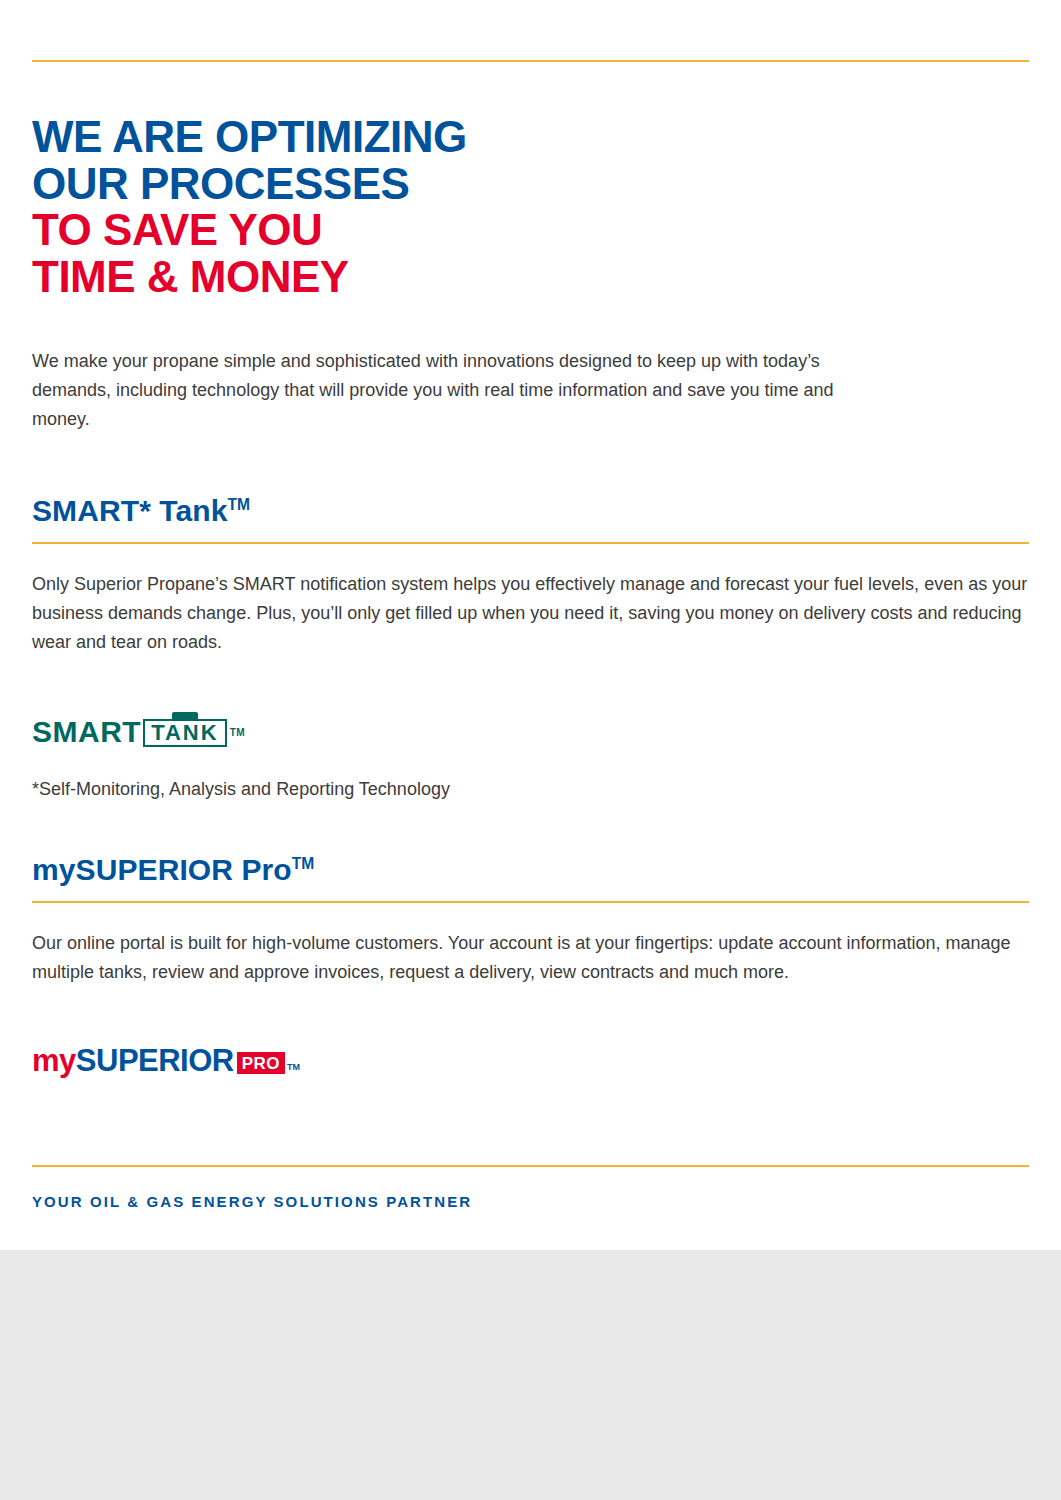We are optimizing our processes to save you time & money
We make your propane simple and sophisticated with innovations designed to keep up with today’s demands, including technology that will provide you with real time information and save you time and money.
SMART* TankTM
Only Superior Propane’s SMART notification system helps you effectively manage and forecast your fuel levels, even as your business demands change. Plus, you’ll only get filled up when you need it, saving you money on delivery costs and reducing wear and tear on roads.
SMARTTANK TM
*Self-Monitoring, Analysis and Reporting Technology
mySUPERIOR ProTM
Our online portal is built for high-volume customers. Your account is at your fingertips: update account information, manage multiple tanks, review and approve invoices, request a delivery, view contracts and much more.
my SUPERIOR PRO TM
Your Oil & Gas Energy Solutions Partner